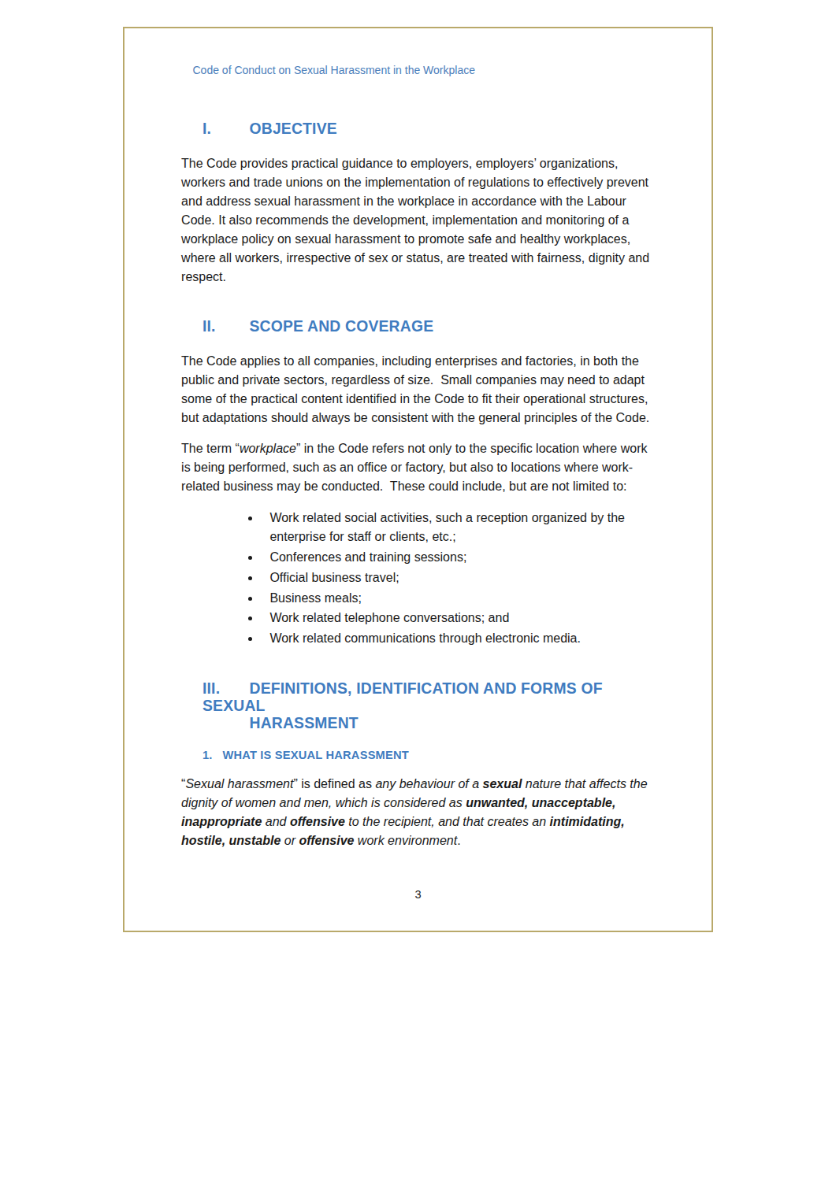Code of Conduct on Sexual Harassment in the Workplace
I. OBJECTIVE
The Code provides practical guidance to employers, employers’ organizations, workers and trade unions on the implementation of regulations to effectively prevent and address sexual harassment in the workplace in accordance with the Labour Code. It also recommends the development, implementation and monitoring of a workplace policy on sexual harassment to promote safe and healthy workplaces, where all workers, irrespective of sex or status, are treated with fairness, dignity and respect.
II. SCOPE AND COVERAGE
The Code applies to all companies, including enterprises and factories, in both the public and private sectors, regardless of size. Small companies may need to adapt some of the practical content identified in the Code to fit their operational structures, but adaptations should always be consistent with the general principles of the Code.
The term “workplace” in the Code refers not only to the specific location where work is being performed, such as an office or factory, but also to locations where work-related business may be conducted. These could include, but are not limited to:
Work related social activities, such a reception organized by the enterprise for staff or clients, etc.;
Conferences and training sessions;
Official business travel;
Business meals;
Work related telephone conversations; and
Work related communications through electronic media.
III. DEFINITIONS, IDENTIFICATION AND FORMS OF SEXUALHARASSMENT
1. WHAT IS SEXUAL HARASSMENT
“Sexual harassment” is defined as any behaviour of a sexual nature that affects the dignity of women and men, which is considered as unwanted, unacceptable, inappropriate and offensive to the recipient, and that creates an intimidating, hostile, unstable or offensive work environment.
3